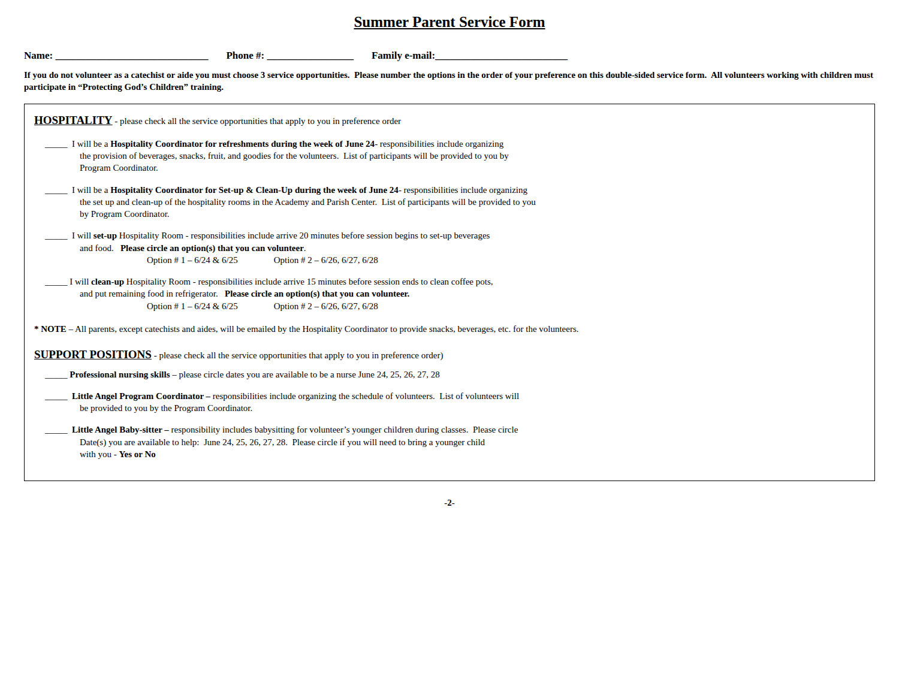Summer Parent Service Form
Name: ______________________________ Phone #: _________________ Family e-mail:__________________________
If you do not volunteer as a catechist or aide you must choose 3 service opportunities. Please number the options in the order of your preference on this double-sided service form. All volunteers working with children must participate in “Protecting God’s Children” training.
HOSPITALITY - please check all the service opportunities that apply to you in preference order
_____ I will be a Hospitality Coordinator for refreshments during the week of June 24- responsibilities include organizing the provision of beverages, snacks, fruit, and goodies for the volunteers. List of participants will be provided to you by Program Coordinator.
_____ I will be a Hospitality Coordinator for Set-up & Clean-Up during the week of June 24- responsibilities include organizing the set up and clean-up of the hospitality rooms in the Academy and Parish Center. List of participants will be provided to you by Program Coordinator.
_____ I will set-up Hospitality Room - responsibilities include arrive 20 minutes before session begins to set-up beverages and food. Please circle an option(s) that you can volunteer. Option # 1 – 6/24 & 6/25 Option # 2 – 6/26, 6/27, 6/28
_____ I will clean-up Hospitality Room - responsibilities include arrive 15 minutes before session ends to clean coffee pots, and put remaining food in refrigerator. Please circle an option(s) that you can volunteer. Option # 1 – 6/24 & 6/25 Option # 2 – 6/26, 6/27, 6/28
* NOTE – All parents, except catechists and aides, will be emailed by the Hospitality Coordinator to provide snacks, beverages, etc. for the volunteers.
SUPPORT POSITIONS - please check all the service opportunities that apply to you in preference order)
_____ Professional nursing skills – please circle dates you are available to be a nurse June 24, 25, 26, 27, 28
_____ Little Angel Program Coordinator – responsibilities include organizing the schedule of volunteers. List of volunteers will be provided to you by the Program Coordinator.
_____ Little Angel Baby-sitter – responsibility includes babysitting for volunteer’s younger children during classes. Please circle Date(s) you are available to help: June 24, 25, 26, 27, 28. Please circle if you will need to bring a younger child with you - Yes or No
-2-